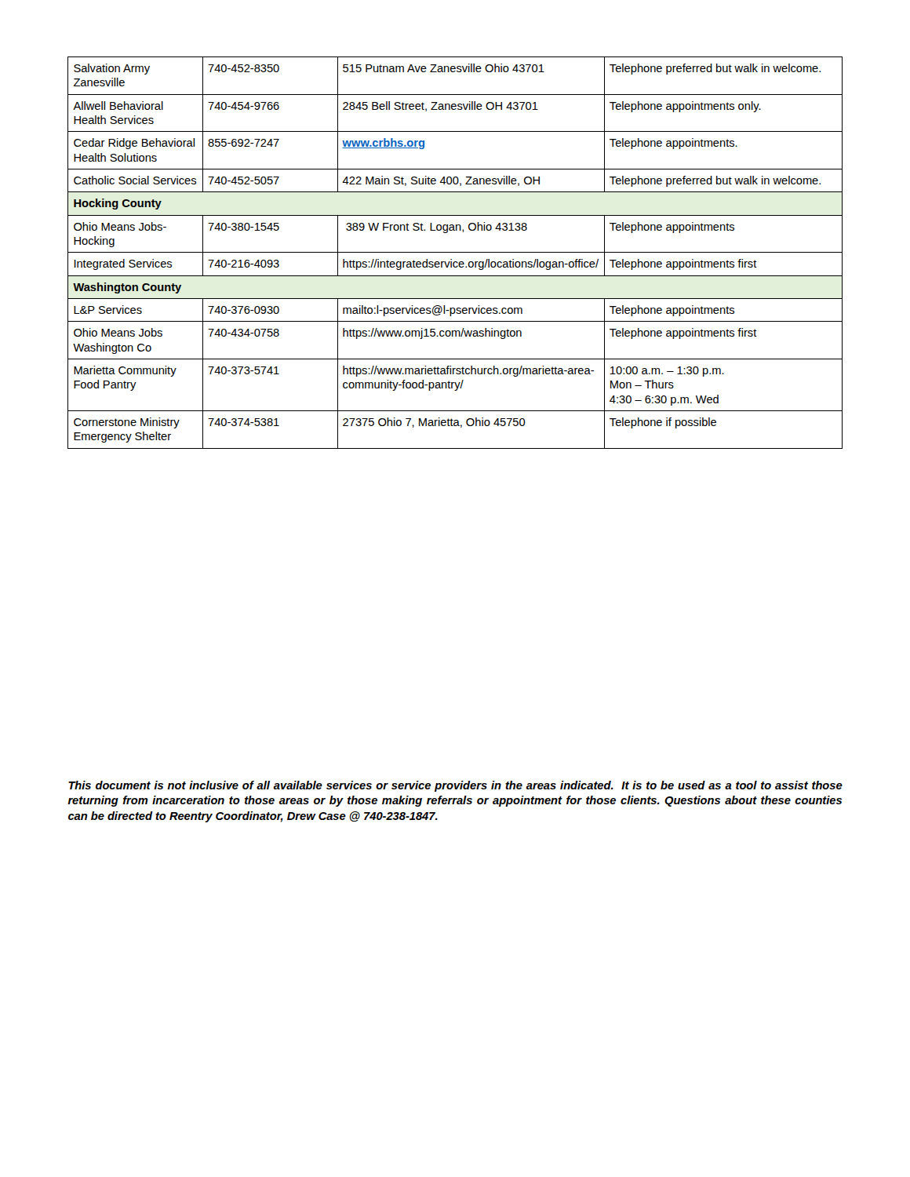| Salvation Army Zanesville | 740-452-8350 | 515 Putnam Ave Zanesville Ohio 43701 | Telephone preferred but walk in welcome. |
| Allwell Behavioral Health Services | 740-454-9766 | 2845 Bell Street, Zanesville OH 43701 | Telephone appointments only. |
| Cedar Ridge Behavioral Health Solutions | 855-692-7247 | www.crbhs.org | Telephone appointments. |
| Catholic Social Services | 740-452-5057 | 422 Main St, Suite 400, Zanesville, OH | Telephone preferred but walk in welcome. |
| Hocking County |
| Ohio Means Jobs-Hocking | 740-380-1545 | 389 W Front St. Logan, Ohio 43138 | Telephone appointments |
| Integrated Services | 740-216-4093 | https://integratedservice.org/locations/logan-office/ | Telephone appointments first |
| Washington County |
| L&P Services | 740-376-0930 | mailto:l-pservices@l-pservices.com | Telephone appointments |
| Ohio Means Jobs Washington Co | 740-434-0758 | https://www.omj15.com/washington | Telephone appointments first |
| Marietta Community Food Pantry | 740-373-5741 | https://www.mariettafirstchurch.org/marietta-area-community-food-pantry/ | 10:00 a.m. – 1:30 p.m. Mon – Thurs 4:30 – 6:30 p.m. Wed |
| Cornerstone Ministry Emergency Shelter | 740-374-5381 | 27375 Ohio 7, Marietta, Ohio 45750 | Telephone if possible |
This document is not inclusive of all available services or service providers in the areas indicated. It is to be used as a tool to assist those returning from incarceration to those areas or by those making referrals or appointment for those clients. Questions about these counties can be directed to Reentry Coordinator, Drew Case @ 740-238-1847.